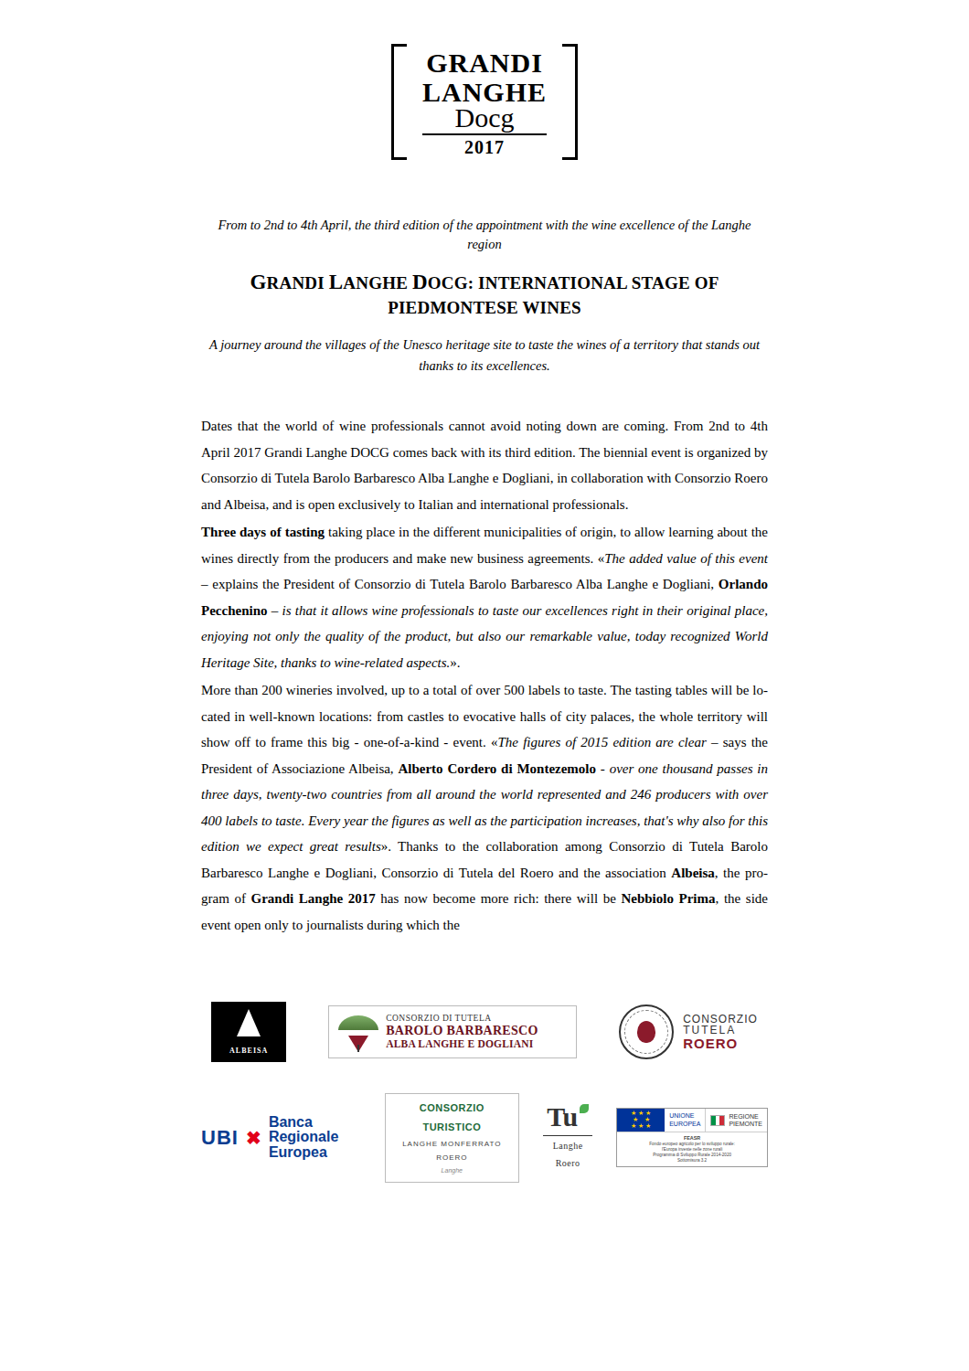GRANDI LANGHE Docg 2017
From to 2nd to 4th April, the third edition of the appointment with the wine excellence of the Langhe region
GRANDI LANGHE DOCG: INTERNATIONAL STAGE OF PIEDMONTESE WINES
A journey around the villages of the Unesco heritage site to taste the wines of a territory that stands out thanks to its excellences.
Dates that the world of wine professionals cannot avoid noting down are coming. From 2nd to 4th April 2017 Grandi Langhe DOCG comes back with its third edition. The biennial event is organized by Consorzio di Tutela Barolo Barbaresco Alba Langhe e Dogliani, in collaboration with Consorzio Roero and Albeisa, and is open exclusively to Italian and international professionals.
Three days of tasting taking place in the different municipalities of origin, to allow learning about the wines directly from the producers and make new business agreements. «The added value of this event – explains the President of Consorzio di Tutela Barolo Barbaresco Alba Langhe e Dogliani, Orlando Pecchenino – is that it allows wine professionals to taste our excellences right in their original place, enjoying not only the quality of the product, but also our remarkable value, today recognized World Heritage Site, thanks to wine-related aspects.».
More than 200 wineries involved, up to a total of over 500 labels to taste. The tasting tables will be located in well-known locations: from castles to evocative halls of city palaces, the whole territory will show off to frame this big - one-of-a-kind - event. «The figures of 2015 edition are clear – says the President of Associazione Albeisa, Alberto Cordero di Montezemolo - over one thousand passes in three days, twenty-two countries from all around the world represented and 246 producers with over 400 labels to taste. Every year the figures as well as the participation increases, that's why also for this edition we expect great results». Thanks to the collaboration among Consorzio di Tutela Barolo Barbaresco Langhe e Dogliani, Consorzio di Tutela del Roero and the association Albeisa, the program of Grandi Langhe 2017 has now become more rich: there will be Nebbiolo Prima, the side event open only to journalists during which the
ALBEISA
CONSORZIO DI TUTELA
BAROLO BARBARESCO
ALBA LANGHE E DOGLIANI
CONSORZIO
TUTELA
ROERO
UBI ✖ Banca Regionale
Europea
CONSORZIO TURISTICO
LANGHE MONFERRATO ROERO
Langhe
Tu
Langhe Roero
★ ★ ★
★ ★
★ ★ ★
UNIONE
EUROPEA
REGIONE
PIEMONTE
FEASR Fondo europeo agricolo per lo sviluppo rurale:
l'Europa investe nelle zone rurali
Programma di Sviluppo Rurale 2014-2020
Sottomisura 3.2